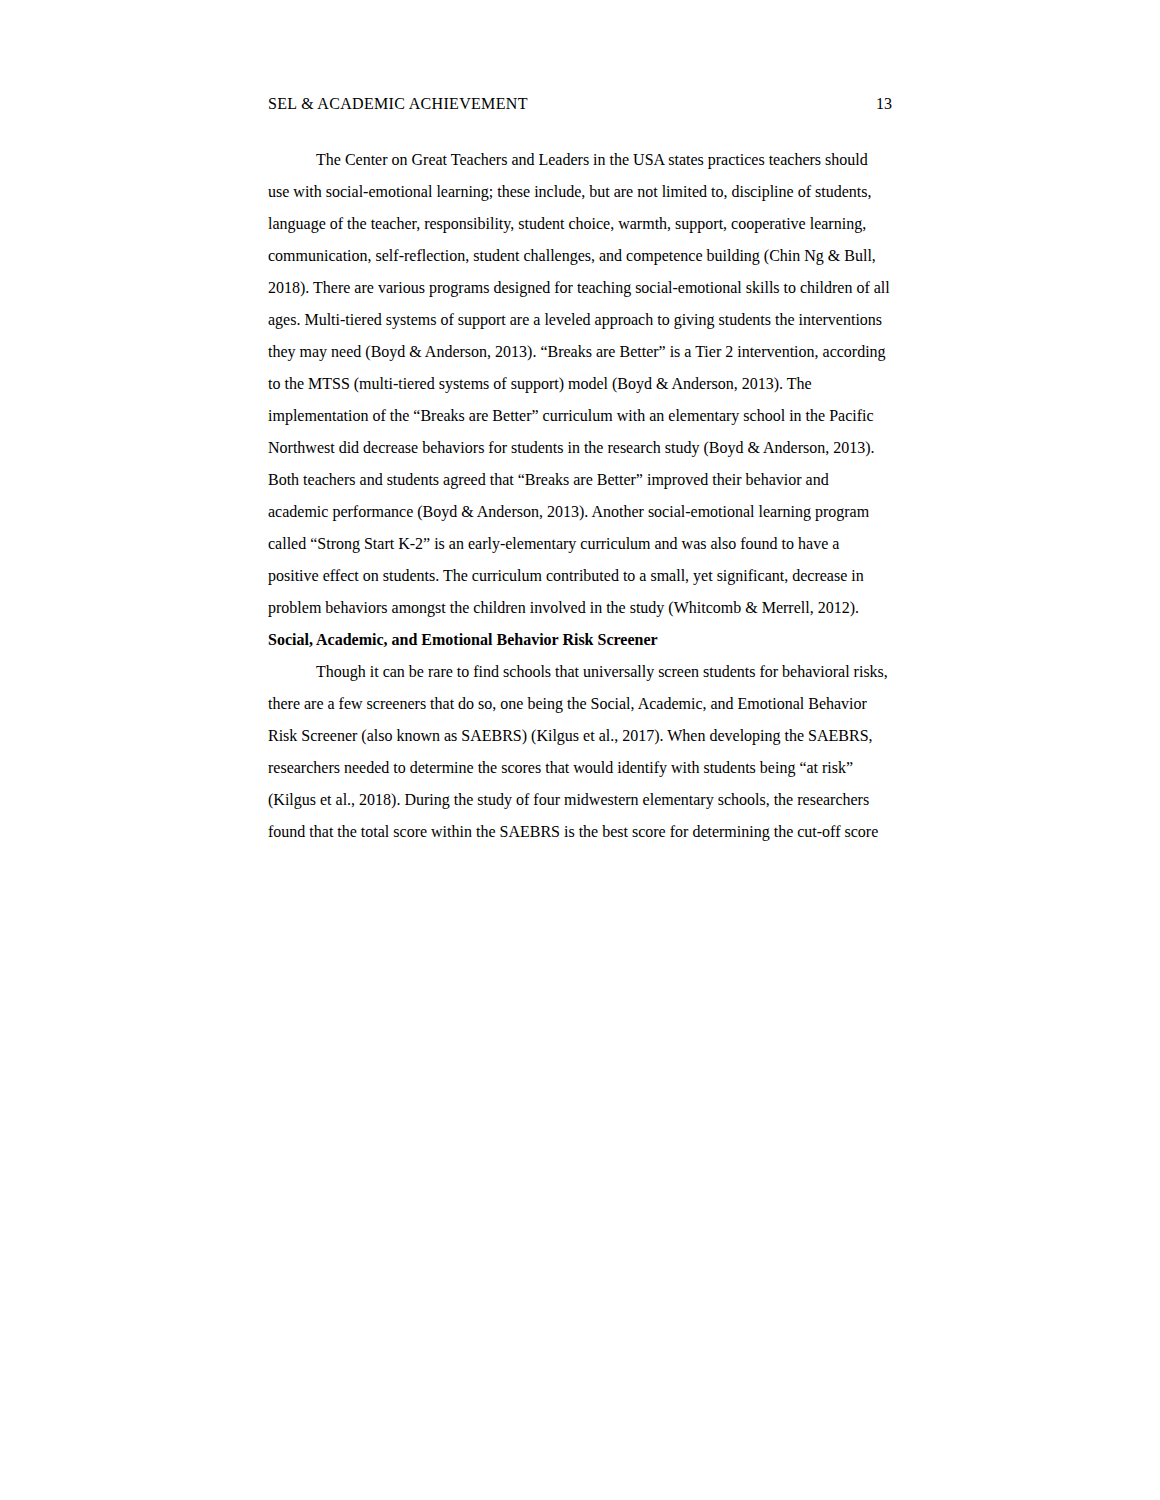SEL & Academic Achievement 13
The Center on Great Teachers and Leaders in the USA states practices teachers should use with social-emotional learning; these include, but are not limited to, discipline of students, language of the teacher, responsibility, student choice, warmth, support, cooperative learning, communication, self-reflection, student challenges, and competence building (Chin Ng & Bull, 2018). There are various programs designed for teaching social-emotional skills to children of all ages. Multi-tiered systems of support are a leveled approach to giving students the interventions they may need (Boyd & Anderson, 2013). “Breaks are Better” is a Tier 2 intervention, according to the MTSS (multi-tiered systems of support) model (Boyd & Anderson, 2013). The implementation of the “Breaks are Better” curriculum with an elementary school in the Pacific Northwest did decrease behaviors for students in the research study (Boyd & Anderson, 2013). Both teachers and students agreed that “Breaks are Better” improved their behavior and academic performance (Boyd & Anderson, 2013). Another social-emotional learning program called “Strong Start K-2” is an early-elementary curriculum and was also found to have a positive effect on students. The curriculum contributed to a small, yet significant, decrease in problem behaviors amongst the children involved in the study (Whitcomb & Merrell, 2012).
Social, Academic, and Emotional Behavior Risk Screener
Though it can be rare to find schools that universally screen students for behavioral risks, there are a few screeners that do so, one being the Social, Academic, and Emotional Behavior Risk Screener (also known as SAEBRS) (Kilgus et al., 2017). When developing the SAEBRS, researchers needed to determine the scores that would identify with students being “at risk” (Kilgus et al., 2018). During the study of four midwestern elementary schools, the researchers found that the total score within the SAEBRS is the best score for determining the cut-off score